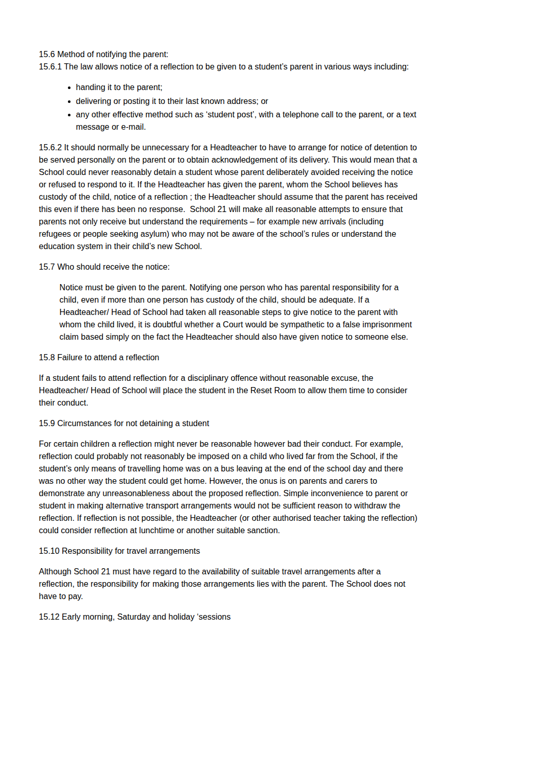15.6 Method of notifying the parent:
15.6.1 The law allows notice of a reflection to be given to a student’s parent in various ways including:
handing it to the parent;
delivering or posting it to their last known address; or
any other effective method such as ‘student post’, with a telephone call to the parent, or a text message or e-mail.
15.6.2 It should normally be unnecessary for a Headteacher to have to arrange for notice of detention to be served personally on the parent or to obtain acknowledgement of its delivery. This would mean that a School could never reasonably detain a student whose parent deliberately avoided receiving the notice or refused to respond to it. If the Headteacher has given the parent, whom the School believes has custody of the child, notice of a reflection ; the Headteacher should assume that the parent has received this even if there has been no response. School 21 will make all reasonable attempts to ensure that parents not only receive but understand the requirements – for example new arrivals (including refugees or people seeking asylum) who may not be aware of the school’s rules or understand the education system in their child’s new School.
15.7 Who should receive the notice:
Notice must be given to the parent. Notifying one person who has parental responsibility for a child, even if more than one person has custody of the child, should be adequate. If a Headteacher/ Head of School had taken all reasonable steps to give notice to the parent with whom the child lived, it is doubtful whether a Court would be sympathetic to a false imprisonment claim based simply on the fact the Headteacher should also have given notice to someone else.
15.8 Failure to attend a reflection
If a student fails to attend reflection for a disciplinary offence without reasonable excuse, the Headteacher/ Head of School will place the student in the Reset Room to allow them time to consider their conduct.
15.9 Circumstances for not detaining a student
For certain children a reflection might never be reasonable however bad their conduct. For example, reflection could probably not reasonably be imposed on a child who lived far from the School, if the student’s only means of travelling home was on a bus leaving at the end of the school day and there was no other way the student could get home. However, the onus is on parents and carers to demonstrate any unreasonableness about the proposed reflection. Simple inconvenience to parent or student in making alternative transport arrangements would not be sufficient reason to withdraw the reflection. If reflection is not possible, the Headteacher (or other authorised teacher taking the reflection) could consider reflection at lunchtime or another suitable sanction.
15.10 Responsibility for travel arrangements
Although School 21 must have regard to the availability of suitable travel arrangements after a reflection, the responsibility for making those arrangements lies with the parent. The School does not have to pay.
15.12 Early morning, Saturday and holiday ‘sessions